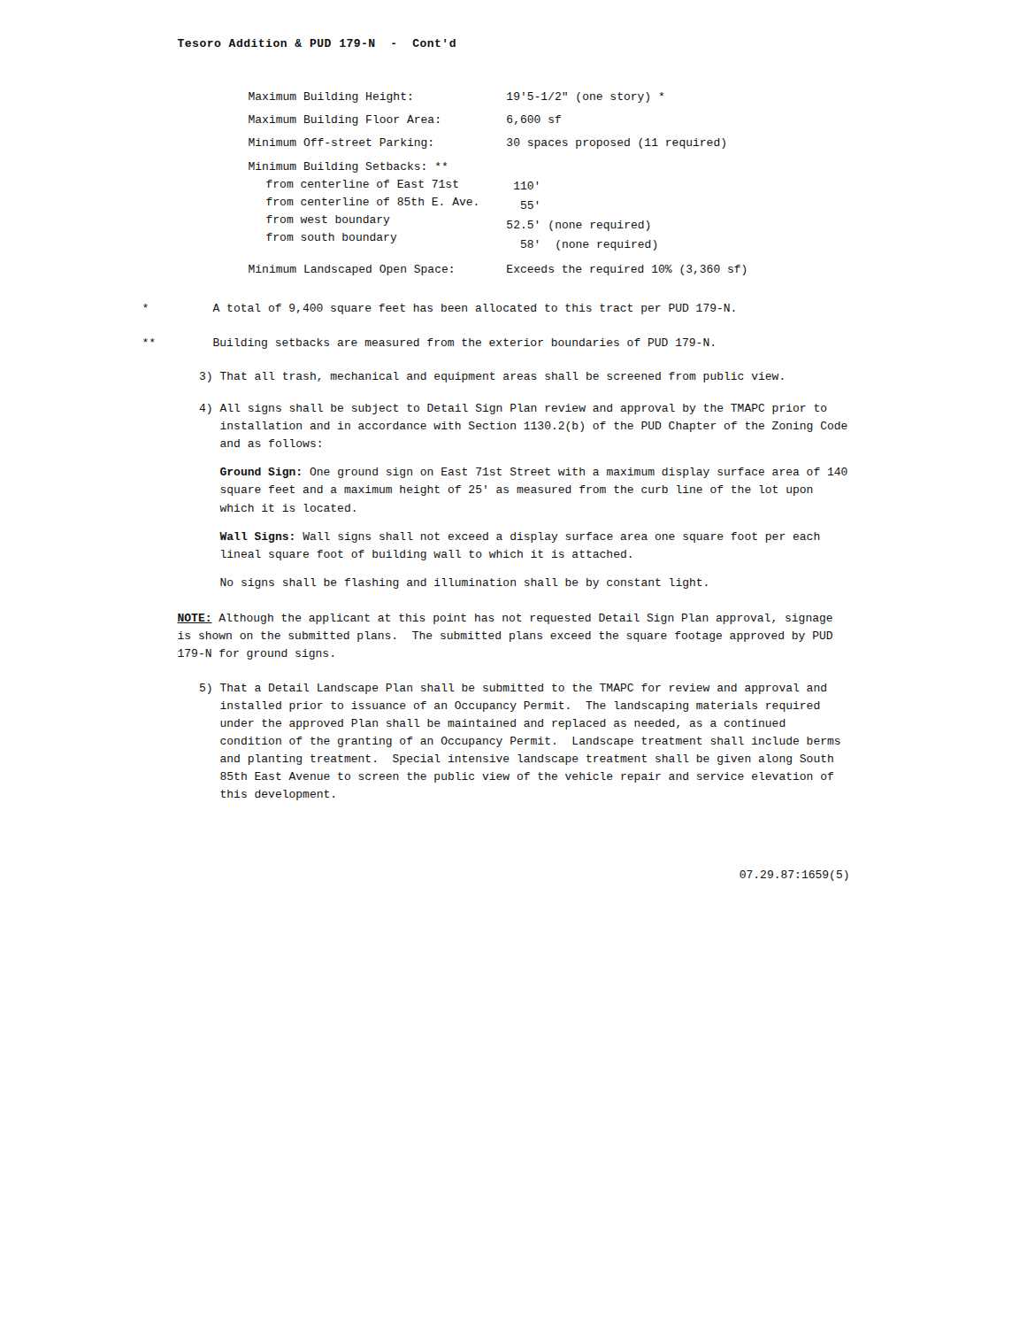Tesoro Addition & PUD 179-N - Cont'd
| Maximum Building Height: | 19'5-1/2" (one story) * |
| Maximum Building Floor Area: | 6,600 sf |
| Minimum Off-street Parking: | 30 spaces proposed (11 required) |
| Minimum Building Setbacks: ** from centerline of East 71st from centerline of 85th E. Ave. from west boundary from south boundary | / 110' / / / 55' / / / 52.5' / (none required) / / 58' / (none required) / |
| Minimum Landscaped Open Space: | Exceeds the required 10% (3,360 sf) |
*A total of 9,400 square feet has been allocated to this tract per PUD 179-N.
**Building setbacks are measured from the exterior boundaries of PUD 179-N.
3) That all trash, mechanical and equipment areas shall be screened from public view.
4) All signs shall be subject to Detail Sign Plan review and approval by the TMAPC prior to installation and in accordance with Section 1130.2(b) of the PUD Chapter of the Zoning Code and as follows:
Ground Sign: One ground sign on East 71st Street with a maximum display surface area of 140 square feet and a maximum height of 25' as measured from the curb line of the lot upon which it is located.
Wall Signs: Wall signs shall not exceed a display surface area one square foot per each lineal square foot of building wall to which it is attached.
No signs shall be flashing and illumination shall be by constant light.
NOTE: Although the applicant at this point has not requested Detail Sign Plan approval, signage is shown on the submitted plans. The submitted plans exceed the square footage approved by PUD 179-N for ground signs.
5) That a Detail Landscape Plan shall be submitted to the TMAPC for review and approval and installed prior to issuance of an Occupancy Permit. The landscaping materials required under the approved Plan shall be maintained and replaced as needed, as a continued condition of the granting of an Occupancy Permit. Landscape treatment shall include berms and planting treatment. Special intensive landscape treatment shall be given along South 85th East Avenue to screen the public view of the vehicle repair and service elevation of this development.
07.29.87:1659(5)